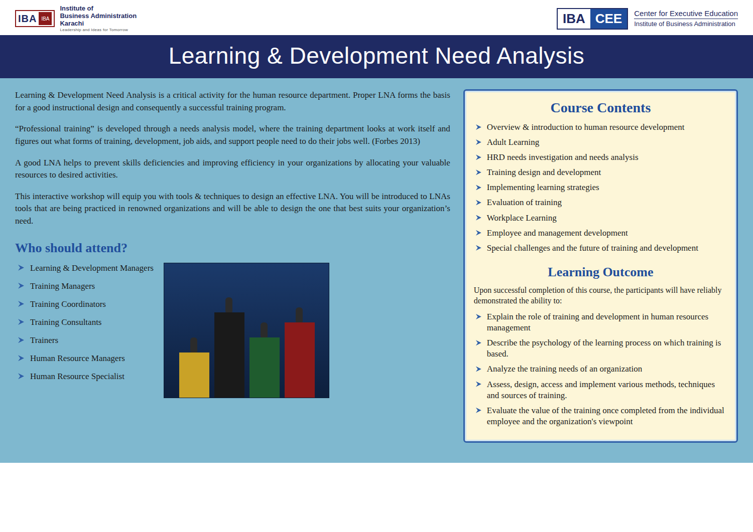IBA IBA
Institute of
Business Administration
Karachi Leadership and Ideas for Tomorrow
IBA CEE
Center for Executive Education
Institute of Business Administration
Learning & Development Need Analysis
Learning & Development Need Analysis is a critical activity for the human resource department. Proper LNA forms the basis for a good instructional design and consequently a successful training program.
“Professional training” is developed through a needs analysis model, where the training department looks at work itself and figures out what forms of training, development, job aids, and support people need to do their jobs well. (Forbes 2013)
A good LNA helps to prevent skills deficiencies and improving efficiency in your organizations by allocating your valuable resources to desired activities.
This interactive workshop will equip you with tools & techniques to design an effective LNA. You will be introduced to LNAs tools that are being practiced in renowned organizations and will be able to design the one that best suits your organization’s need.
Who should attend?
Learning & Development Managers
Training Managers
Training Coordinators
Training Consultants
Trainers
Human Resource Managers
Human Resource Specialist
Course Contents
Overview & introduction to human resource development
Adult Learning
HRD needs investigation and needs analysis
Training design and development
Implementing learning strategies
Evaluation of training
Workplace Learning
Employee and management development
Special challenges and the future of training and development
Learning Outcome
Upon successful completion of this course, the participants will have reliably demonstrated the ability to:
Explain the role of training and development in human resources management
Describe the psychology of the learning process on which training is based.
Analyze the training needs of an organization
Assess, design, access and implement various methods, techniques and sources of training.
Evaluate the value of the training once completed from the individual employee and the organization's viewpoint